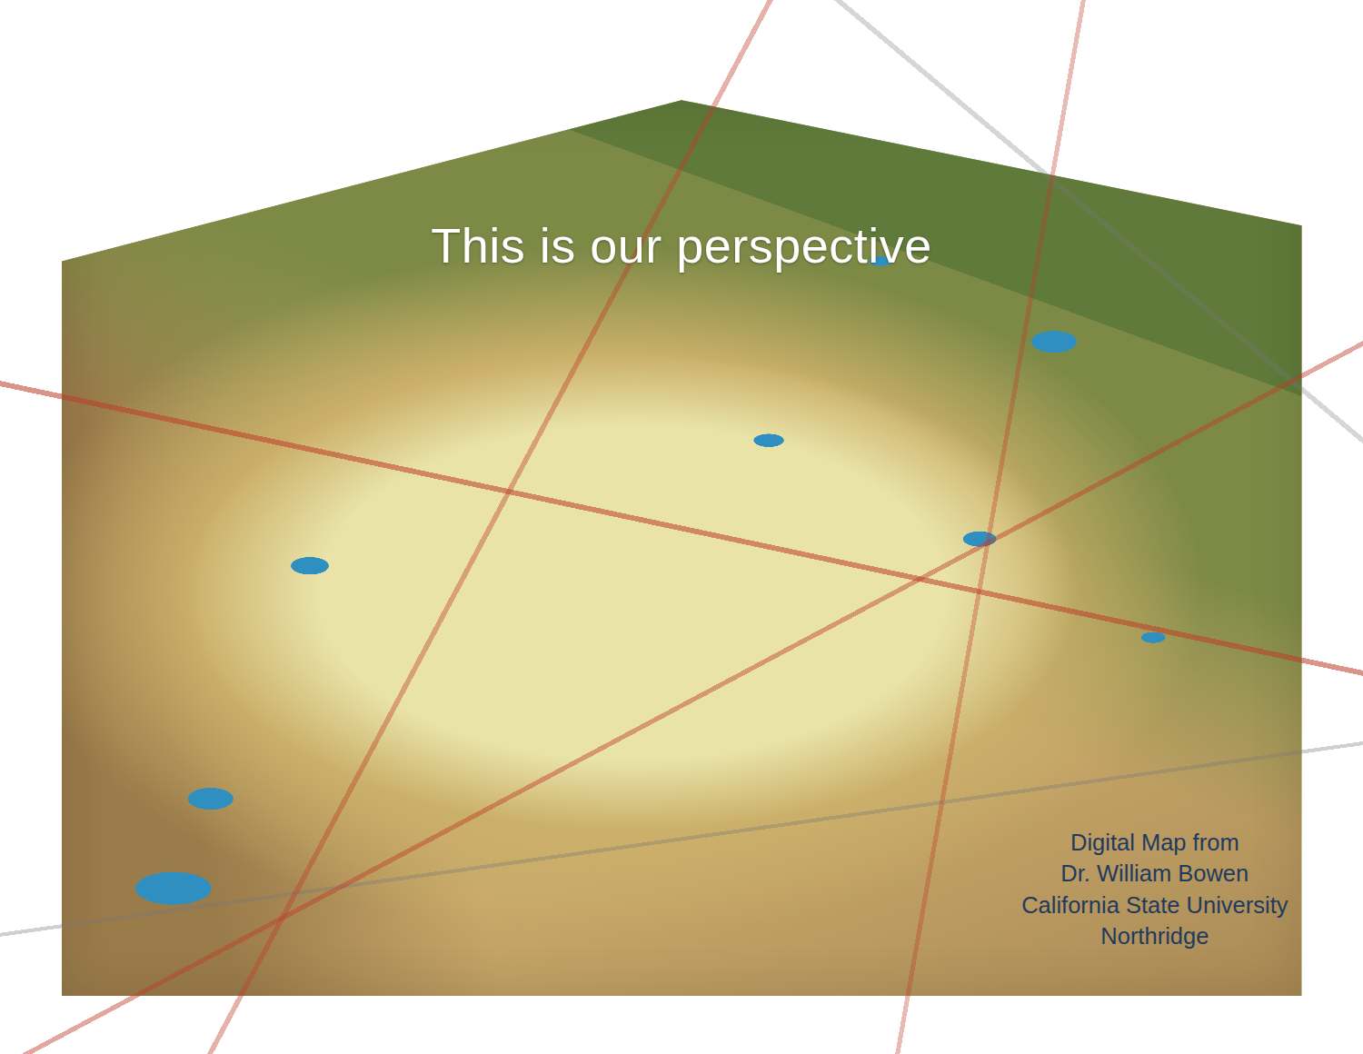This is our perspective
Digital Map from
Dr. William Bowen
California State University
Northridge